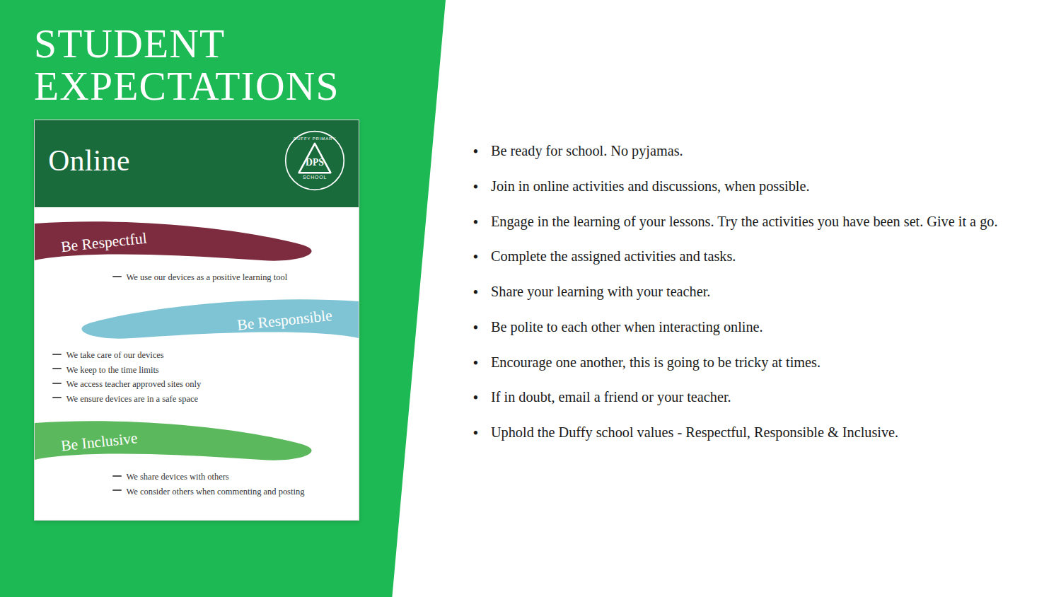Student
Expectations
Online
DPS SCHOOL DUFFY PRIMARY
Be Respectful
We use our devices as a positive learning tool
Be Responsible
We take care of our devices
We keep to the time limits
We access teacher approved sites only
We ensure devices are in a safe space
Be Inclusive
We share devices with others
We consider others when commenting and posting
Be ready for school. No pyjamas.
Join in online activities and discussions, when possible.
Engage in the learning of your lessons. Try the activities you have been set. Give it a go.
Complete the assigned activities and tasks.
Share your learning with your teacher.
Be polite to each other when interacting online.
Encourage one another, this is going to be tricky at times.
If in doubt, email a friend or your teacher.
Uphold the Duffy school values - Respectful, Responsible & Inclusive.